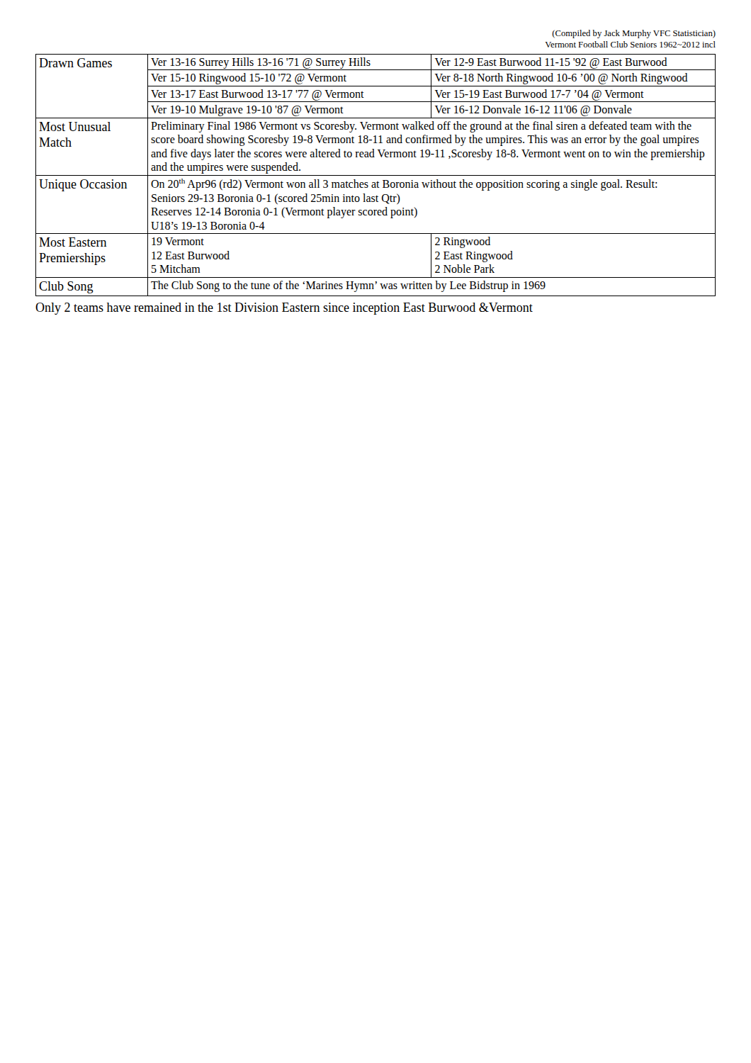(Compiled by Jack Murphy VFC Statistician)
Vermont Football Club Seniors 1962~2012 incl
| Drawn Games | Ver 13-16 Surrey Hills 13-16 '71 @ Surrey Hills | Ver 12-9 East Burwood 11-15 '92 @ East Burwood |
| Ver 15-10 Ringwood 15-10 '72 @ Vermont | Ver 8-18 North Ringwood 10-6 ’00 @ North Ringwood |
| Ver 13-17 East Burwood 13-17 '77 @ Vermont | Ver 15-19 East Burwood 17-7 ’04 @ Vermont |
| Ver 19-10 Mulgrave 19-10 '87 @ Vermont | Ver 16-12 Donvale 16-12 11'06 @ Donvale |
| Most Unusual Match | Preliminary Final 1986 Vermont vs Scoresby. Vermont walked off the ground at the final siren a defeated team with the score board showing Scoresby 19-8 Vermont 18-11 and confirmed by the umpires. This was an error by the goal umpires and five days later the scores were altered to read Vermont 19-11 ,Scoresby 18-8. Vermont went on to win the premiership and the umpires were suspended. |
| Unique Occasion | On 20 th Apr96 (rd2) Vermont won all 3 matches at Boronia without the opposition scoring a single goal. Result: Seniors 29-13 Boronia 0-1 (scored 25min into last Qtr) Reserves 12-14 Boronia 0-1 (Vermont player scored point) U18’s 19-13 Boronia 0-4 |
| Most Eastern Premierships | 19 Vermont 12 East Burwood 5 Mitcham | 2 Ringwood 2 East Ringwood 2 Noble Park |
| Club Song | The Club Song to the tune of the ‘Marines Hymn’ was written by Lee Bidstrup in 1969 |
Only 2 teams have remained in the 1st Division Eastern since inception East Burwood &Vermont